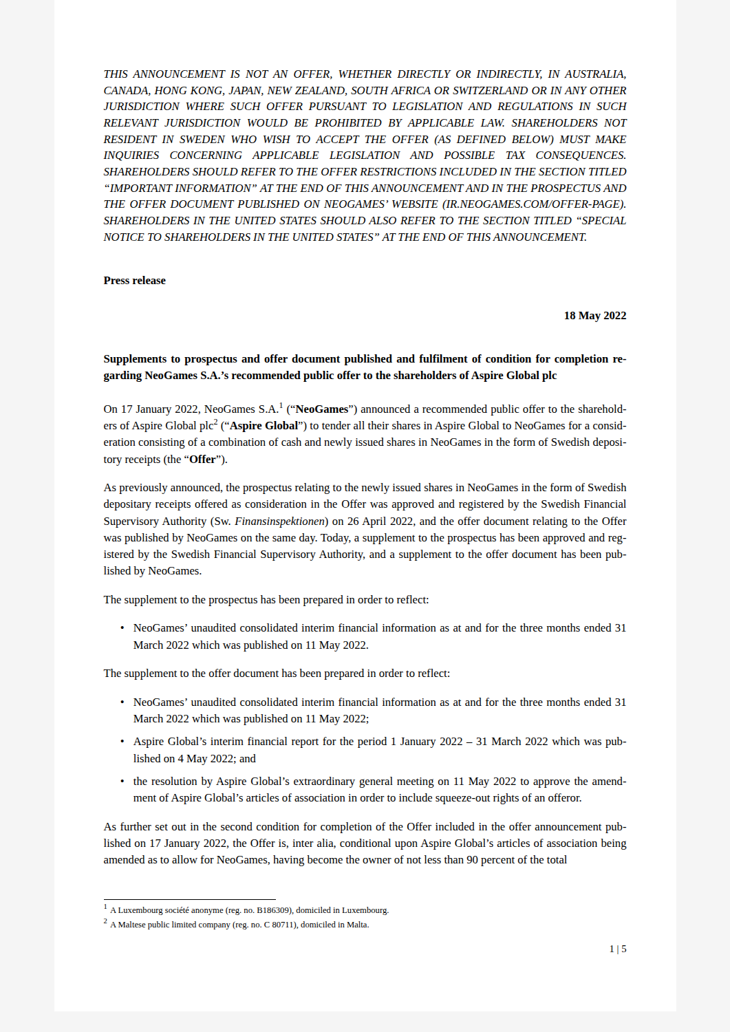THIS ANNOUNCEMENT IS NOT AN OFFER, WHETHER DIRECTLY OR INDIRECTLY, IN AUSTRALIA, CANADA, HONG KONG, JAPAN, NEW ZEALAND, SOUTH AFRICA OR SWITZERLAND OR IN ANY OTHER JURISDICTION WHERE SUCH OFFER PURSUANT TO LEGISLATION AND REGULATIONS IN SUCH RELEVANT JURISDICTION WOULD BE PROHIBITED BY APPLICABLE LAW. SHAREHOLDERS NOT RESIDENT IN SWEDEN WHO WISH TO ACCEPT THE OFFER (AS DEFINED BELOW) MUST MAKE INQUIRIES CONCERNING APPLICABLE LEGISLATION AND POSSIBLE TAX CONSEQUENCES. SHAREHOLDERS SHOULD REFER TO THE OFFER RESTRICTIONS INCLUDED IN THE SECTION TITLED “IMPORTANT INFORMATION” AT THE END OF THIS ANNOUNCEMENT AND IN THE PROSPECTUS AND THE OFFER DOCUMENT PUBLISHED ON NEOGAMES’ WEBSITE (IR.NEOGAMES.COM/OFFER-PAGE). SHAREHOLDERS IN THE UNITED STATES SHOULD ALSO REFER TO THE SECTION TITLED “SPECIAL NOTICE TO SHAREHOLDERS IN THE UNITED STATES” AT THE END OF THIS ANNOUNCEMENT.
Press release
18 May 2022
Supplements to prospectus and offer document published and fulfilment of condition for completion regarding NeoGames S.A.’s recommended public offer to the shareholders of Aspire Global plc
On 17 January 2022, NeoGames S.A.1 (“NeoGames”) announced a recommended public offer to the shareholders of Aspire Global plc2 (“Aspire Global”) to tender all their shares in Aspire Global to NeoGames for a consideration consisting of a combination of cash and newly issued shares in NeoGames in the form of Swedish depository receipts (the “Offer”).
As previously announced, the prospectus relating to the newly issued shares in NeoGames in the form of Swedish depositary receipts offered as consideration in the Offer was approved and registered by the Swedish Financial Supervisory Authority (Sw. Finansinspektionen) on 26 April 2022, and the offer document relating to the Offer was published by NeoGames on the same day. Today, a supplement to the prospectus has been approved and registered by the Swedish Financial Supervisory Authority, and a supplement to the offer document has been published by NeoGames.
The supplement to the prospectus has been prepared in order to reflect:
NeoGames’ unaudited consolidated interim financial information as at and for the three months ended 31 March 2022 which was published on 11 May 2022.
The supplement to the offer document has been prepared in order to reflect:
NeoGames’ unaudited consolidated interim financial information as at and for the three months ended 31 March 2022 which was published on 11 May 2022;
Aspire Global’s interim financial report for the period 1 January 2022 – 31 March 2022 which was published on 4 May 2022; and
the resolution by Aspire Global’s extraordinary general meeting on 11 May 2022 to approve the amendment of Aspire Global’s articles of association in order to include squeeze-out rights of an offeror.
As further set out in the second condition for completion of the Offer included in the offer announcement published on 17 January 2022, the Offer is, inter alia, conditional upon Aspire Global’s articles of association being amended as to allow for NeoGames, having become the owner of not less than 90 percent of the total
1 A Luxembourg société anonyme (reg. no. B186309), domiciled in Luxembourg.
2 A Maltese public limited company (reg. no. C 80711), domiciled in Malta.
1 | 5